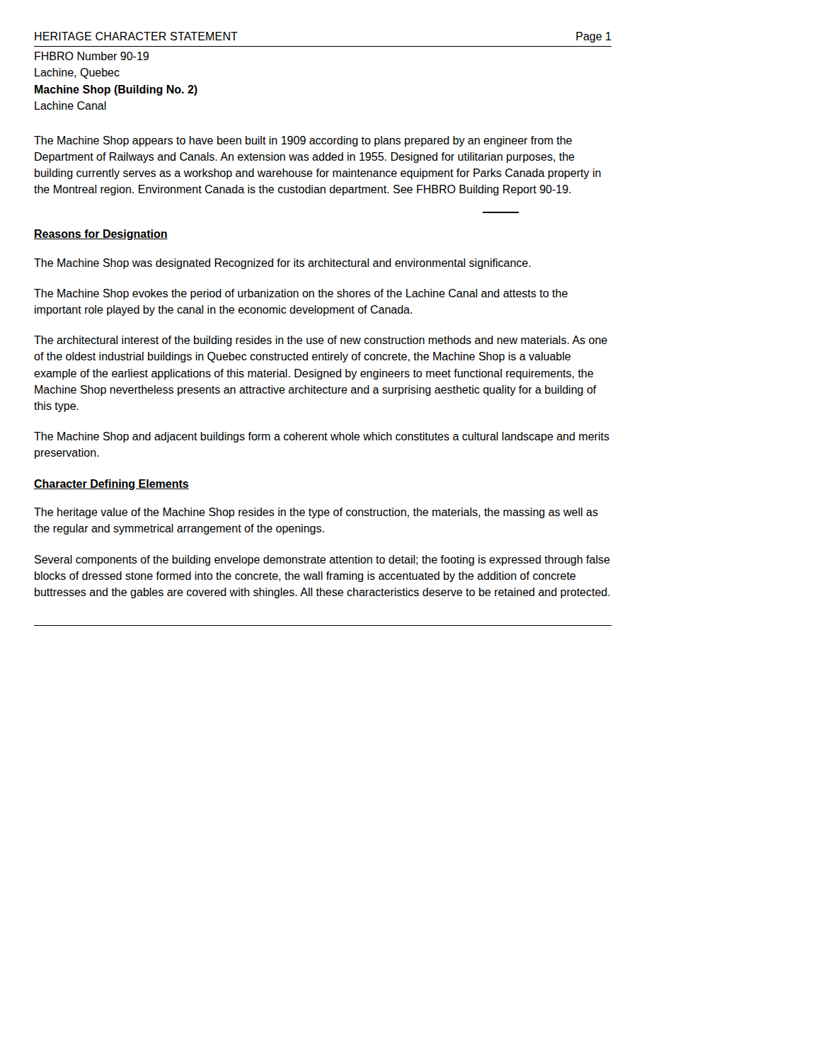Heritage Character Statement Page 1
FHBRO Number 90-19
Lachine, Quebec
Machine Shop (Building No. 2)
Lachine Canal
The Machine Shop appears to have been built in 1909 according to plans prepared by an engineer from the Department of Railways and Canals. An extension was added in 1955. Designed for utilitarian purposes, the building currently serves as a workshop and warehouse for maintenance equipment for Parks Canada property in the Montreal region. Environment Canada is the custodian department. See FHBRO Building Report 90-19.
Reasons for Designation
The Machine Shop was designated Recognized for its architectural and environmental significance.
The Machine Shop evokes the period of urbanization on the shores of the Lachine Canal and attests to the important role played by the canal in the economic development of Canada.
The architectural interest of the building resides in the use of new construction methods and new materials. As one of the oldest industrial buildings in Quebec constructed entirely of concrete, the Machine Shop is a valuable example of the earliest applications of this material. Designed by engineers to meet functional requirements, the Machine Shop nevertheless presents an attractive architecture and a surprising aesthetic quality for a building of this type.
The Machine Shop and adjacent buildings form a coherent whole which constitutes a cultural landscape and merits preservation.
Character Defining Elements
The heritage value of the Machine Shop resides in the type of construction, the materials, the massing as well as the regular and symmetrical arrangement of the openings.
Several components of the building envelope demonstrate attention to detail; the footing is expressed through false blocks of dressed stone formed into the concrete, the wall framing is accentuated by the addition of concrete buttresses and the gables are covered with shingles. All these characteristics deserve to be retained and protected.